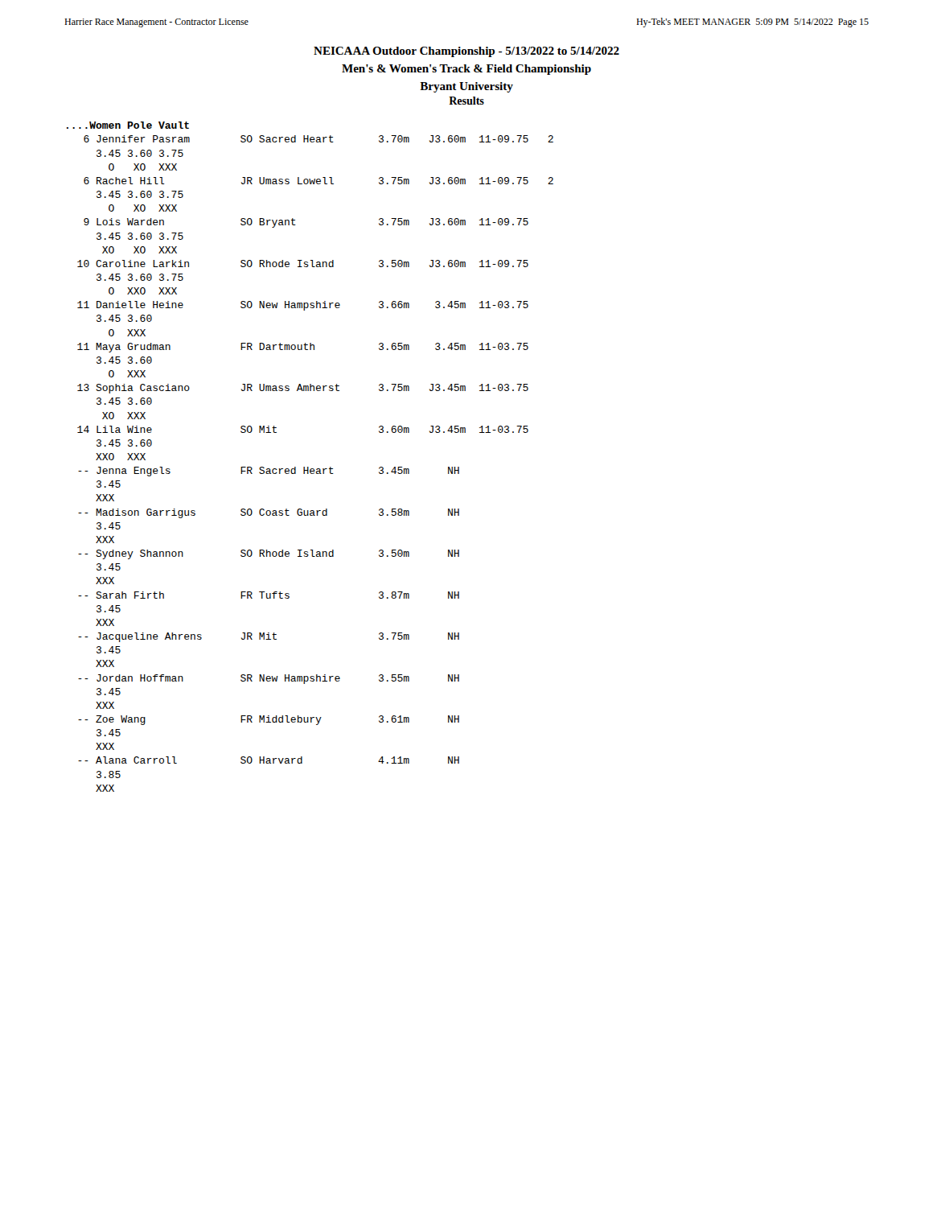Harrier Race Management - Contractor License Hy-Tek's MEET MANAGER 5:09 PM 5/14/2022 Page 15
NEICAAA Outdoor Championship - 5/13/2022 to 5/14/2022 Men's & Women's Track & Field Championship Bryant University
Results
....Women Pole Vault
   6 Jennifer Pasram        SO Sacred Heart       3.70m   J3.60m  11-09.75   2
     3.45 3.60 3.75
       O   XO  XXX
   6 Rachel Hill            JR Umass Lowell       3.75m   J3.60m  11-09.75   2
     3.45 3.60 3.75
       O   XO  XXX
   9 Lois Warden            SO Bryant             3.75m   J3.60m  11-09.75
     3.45 3.60 3.75
      XO   XO  XXX
  10 Caroline Larkin        SO Rhode Island       3.50m   J3.60m  11-09.75
     3.45 3.60 3.75
       O  XXO  XXX
  11 Danielle Heine         SO New Hampshire      3.66m    3.45m  11-03.75
     3.45 3.60
       O  XXX
  11 Maya Grudman           FR Dartmouth          3.65m    3.45m  11-03.75
     3.45 3.60
       O  XXX
  13 Sophia Casciano        JR Umass Amherst      3.75m   J3.45m  11-03.75
     3.45 3.60
      XO  XXX
  14 Lila Wine              SO Mit                3.60m   J3.45m  11-03.75
     3.45 3.60
     XXO  XXX
  -- Jenna Engels           FR Sacred Heart       3.45m      NH
     3.45
     XXX
  -- Madison Garrigus       SO Coast Guard        3.58m      NH
     3.45
     XXX
  -- Sydney Shannon         SO Rhode Island       3.50m      NH
     3.45
     XXX
  -- Sarah Firth            FR Tufts              3.87m      NH
     3.45
     XXX
  -- Jacqueline Ahrens      JR Mit                3.75m      NH
     3.45
     XXX
  -- Jordan Hoffman         SR New Hampshire      3.55m      NH
     3.45
     XXX
  -- Zoe Wang               FR Middlebury         3.61m      NH
     3.45
     XXX
  -- Alana Carroll          SO Harvard            4.11m      NH
     3.85
     XXX